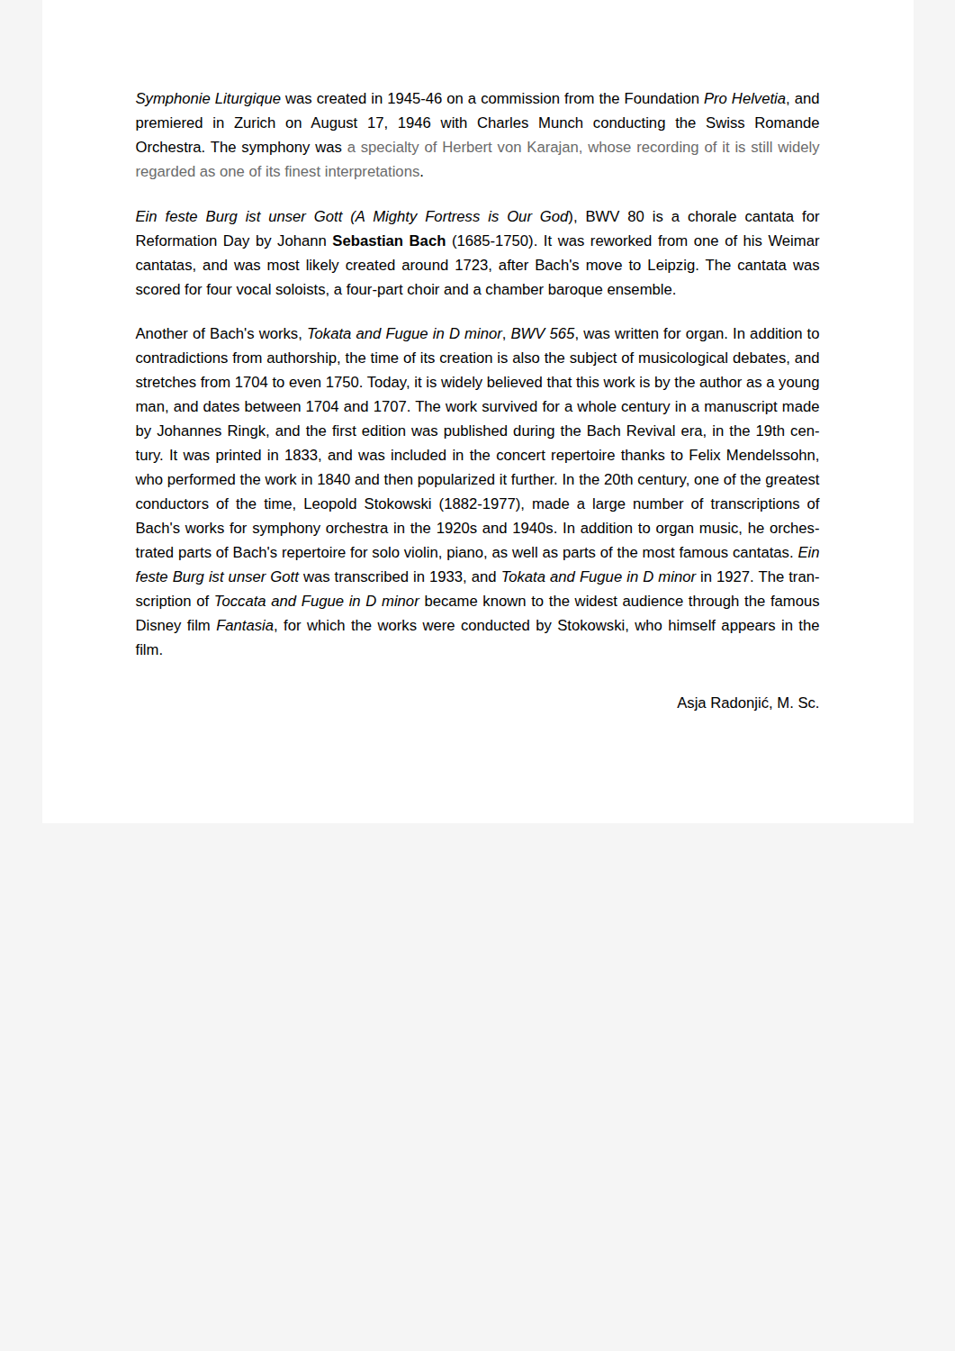Symphonie Liturgique was created in 1945-46 on a commission from the Foundation Pro Helvetia, and premiered in Zurich on August 17, 1946 with Charles Munch conducting the Swiss Romande Orchestra. The symphony was a specialty of Herbert von Karajan, whose recording of it is still widely regarded as one of its finest interpretations.
Ein feste Burg ist unser Gott (A Mighty Fortress is Our God), BWV 80 is a chorale cantata for Reformation Day by Johann Sebastian Bach (1685-1750). It was reworked from one of his Weimar cantatas, and was most likely created around 1723, after Bach's move to Leipzig. The cantata was scored for four vocal soloists, a four-part choir and a chamber baroque ensemble.
Another of Bach's works, Tokata and Fugue in D minor, BWV 565, was written for organ. In addition to contradictions from authorship, the time of its creation is also the subject of musicological debates, and stretches from 1704 to even 1750. Today, it is widely believed that this work is by the author as a young man, and dates between 1704 and 1707. The work survived for a whole century in a manuscript made by Johannes Ringk, and the first edition was published during the Bach Revival era, in the 19th century. It was printed in 1833, and was included in the concert repertoire thanks to Felix Mendelssohn, who performed the work in 1840 and then popularized it further. In the 20th century, one of the greatest conductors of the time, Leopold Stokowski (1882-1977), made a large number of transcriptions of Bach's works for symphony orchestra in the 1920s and 1940s. In addition to organ music, he orchestrated parts of Bach's repertoire for solo violin, piano, as well as parts of the most famous cantatas. Ein feste Burg ist unser Gott was transcribed in 1933, and Tokata and Fugue in D minor in 1927. The transcription of Toccata and Fugue in D minor became known to the widest audience through the famous Disney film Fantasia, for which the works were conducted by Stokowski, who himself appears in the film.
Asja Radonjić, M. Sc.